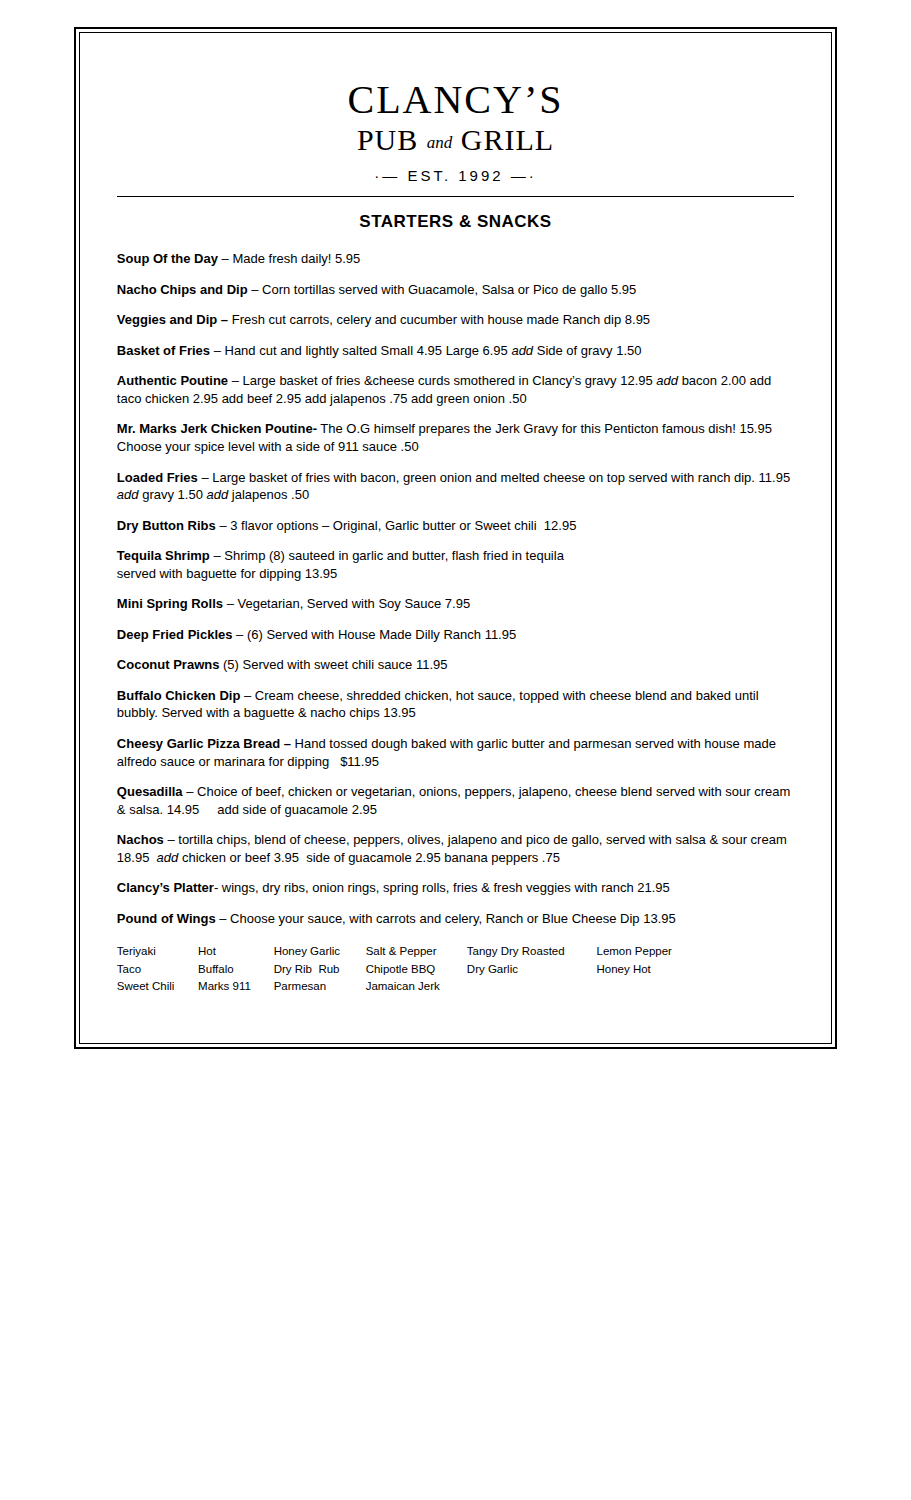CLANCY’S
PUB and GRILL
·— EST. 1992 —·
STARTERS & SNACKS
Soup Of the Day – Made fresh daily! 5.95
Nacho Chips and Dip – Corn tortillas served with Guacamole, Salsa or Pico de gallo 5.95
Veggies and Dip – Fresh cut carrots, celery and cucumber with house made Ranch dip 8.95
Basket of Fries – Hand cut and lightly salted Small 4.95 Large 6.95 add Side of gravy 1.50
Authentic Poutine – Large basket of fries &cheese curds smothered in Clancy’s gravy 12.95 add bacon 2.00 add taco chicken 2.95 add beef 2.95 add jalapenos .75 add green onion .50
Mr. Marks Jerk Chicken Poutine- The O.G himself prepares the Jerk Gravy for this Penticton famous dish! 15.95 Choose your spice level with a side of 911 sauce .50
Loaded Fries – Large basket of fries with bacon, green onion and melted cheese on top served with ranch dip. 11.95 add gravy 1.50 add jalapenos .50
Dry Button Ribs – 3 flavor options – Original, Garlic butter or Sweet chili 12.95
Tequila Shrimp – Shrimp (8) sauteed in garlic and butter, flash fried in tequila
served with baguette for dipping 13.95
Mini Spring Rolls – Vegetarian, Served with Soy Sauce 7.95
Deep Fried Pickles – (6) Served with House Made Dilly Ranch 11.95
Coconut Prawns (5) Served with sweet chili sauce 11.95
Buffalo Chicken Dip – Cream cheese, shredded chicken, hot sauce, topped with cheese blend and baked until bubbly. Served with a baguette & nacho chips 13.95
Cheesy Garlic Pizza Bread – Hand tossed dough baked with garlic butter and parmesan served with house made alfredo sauce or marinara for dipping $11.95
Quesadilla – Choice of beef, chicken or vegetarian, onions, peppers, jalapeno, cheese blend served with sour cream & salsa. 14.95 add side of guacamole 2.95
Nachos – tortilla chips, blend of cheese, peppers, olives, jalapeno and pico de gallo, served with salsa & sour cream 18.95 add chicken or beef 3.95 side of guacamole 2.95 banana peppers .75
Clancy’s Platter- wings, dry ribs, onion rings, spring rolls, fries & fresh veggies with ranch 21.95
Pound of Wings – Choose your sauce, with carrots and celery, Ranch or Blue Cheese Dip 13.95
| Teriyaki | Hot | Honey Garlic | Salt & Pepper | Tangy Dry Roasted | Lemon Pepper |
| Taco | Buffalo | Dry Rib Rub | Chipotle BBQ | Dry Garlic | Honey Hot |
| Sweet Chili | Marks 911 | Parmesan | Jamaican Jerk | | |